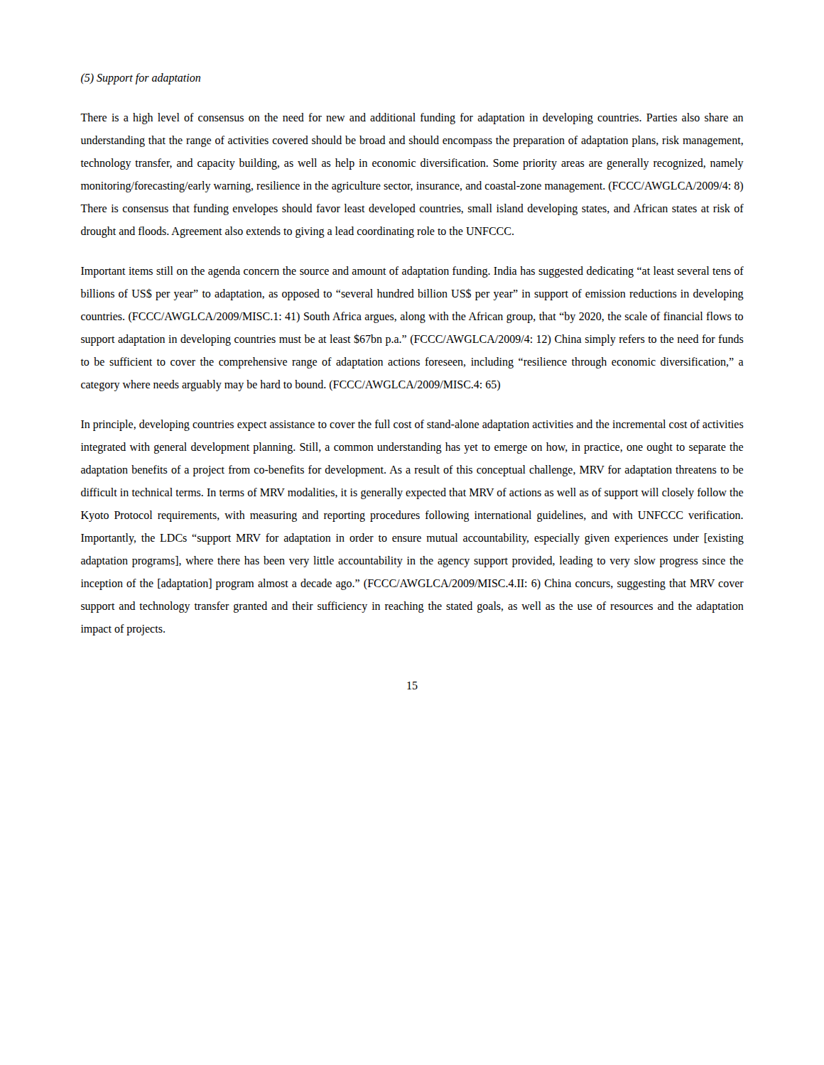(5) Support for adaptation
There is a high level of consensus on the need for new and additional funding for adaptation in developing countries. Parties also share an understanding that the range of activities covered should be broad and should encompass the preparation of adaptation plans, risk management, technology transfer, and capacity building, as well as help in economic diversification. Some priority areas are generally recognized, namely monitoring/forecasting/early warning, resilience in the agriculture sector, insurance, and coastal-zone management. (FCCC/AWGLCA/2009/4: 8) There is consensus that funding envelopes should favor least developed countries, small island developing states, and African states at risk of drought and floods. Agreement also extends to giving a lead coordinating role to the UNFCCC.
Important items still on the agenda concern the source and amount of adaptation funding. India has suggested dedicating “at least several tens of billions of US$ per year” to adaptation, as opposed to “several hundred billion US$ per year” in support of emission reductions in developing countries. (FCCC/AWGLCA/2009/MISC.1: 41) South Africa argues, along with the African group, that “by 2020, the scale of financial flows to support adaptation in developing countries must be at least $67bn p.a.” (FCCC/AWGLCA/2009/4: 12) China simply refers to the need for funds to be sufficient to cover the comprehensive range of adaptation actions foreseen, including “resilience through economic diversification,” a category where needs arguably may be hard to bound. (FCCC/AWGLCA/2009/MISC.4: 65)
In principle, developing countries expect assistance to cover the full cost of stand-alone adaptation activities and the incremental cost of activities integrated with general development planning. Still, a common understanding has yet to emerge on how, in practice, one ought to separate the adaptation benefits of a project from co-benefits for development. As a result of this conceptual challenge, MRV for adaptation threatens to be difficult in technical terms. In terms of MRV modalities, it is generally expected that MRV of actions as well as of support will closely follow the Kyoto Protocol requirements, with measuring and reporting procedures following international guidelines, and with UNFCCC verification. Importantly, the LDCs “support MRV for adaptation in order to ensure mutual accountability, especially given experiences under [existing adaptation programs], where there has been very little accountability in the agency support provided, leading to very slow progress since the inception of the [adaptation] program almost a decade ago.” (FCCC/AWGLCA/2009/MISC.4.II: 6) China concurs, suggesting that MRV cover support and technology transfer granted and their sufficiency in reaching the stated goals, as well as the use of resources and the adaptation impact of projects.
15